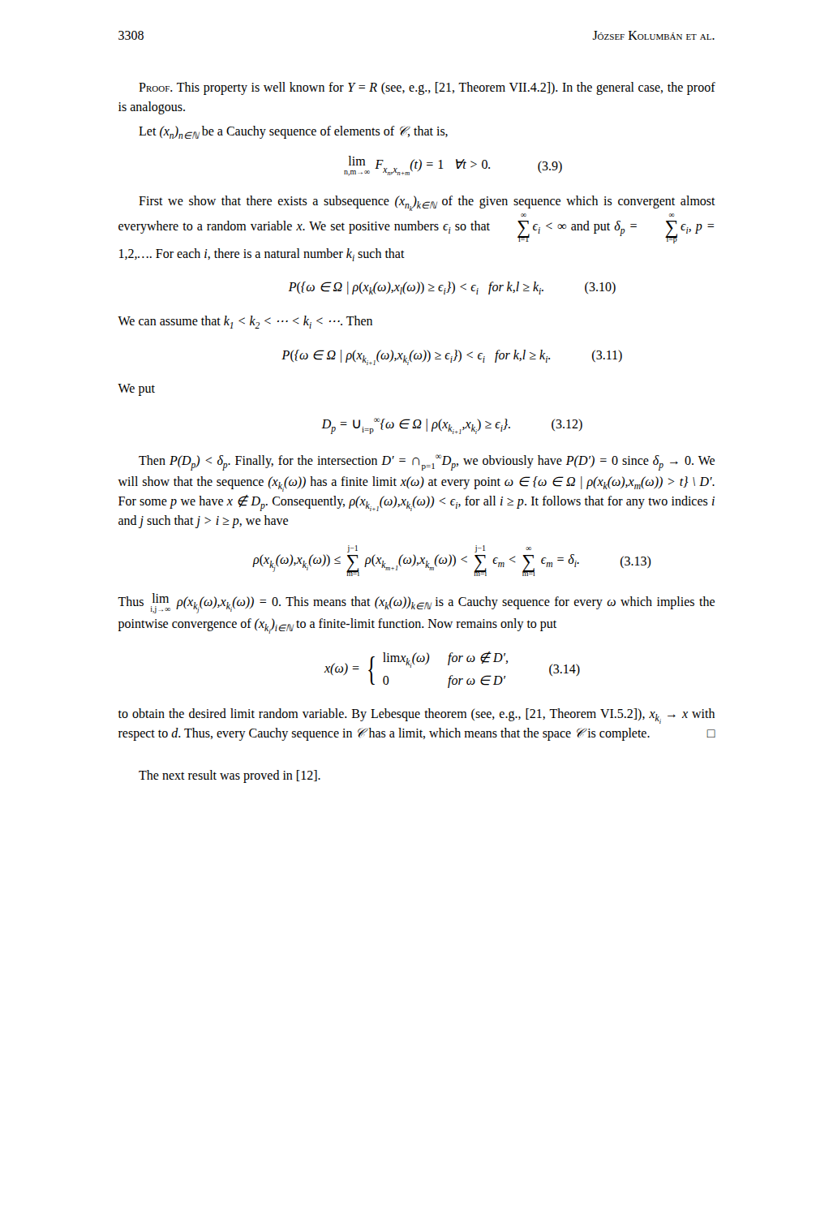3308 József Kolumbán et al.
Proof. This property is well known for Y = R (see, e.g., [21, Theorem VII.4.2]). In the general case, the proof is analogous.
Let (xn)n∈ℕ be a Cauchy sequence of elements of 𝒞, that is,
lim n,m→∞ Fxn,xn+m(t) = 1 ∀t > 0. (3.9)
First we show that there exists a subsequence (xnk)k∈ℕ of the given sequence which is convergent almost everywhere to a random variable x. We set positive numbers ϵi so that ∞∑i=1ϵi < ∞ and put δp = ∞∑i=pϵi, p = 1,2,…. For each i, there is a natural number ki such that
P({ω ∈ Ω | ρ(xk(ω),xl(ω)) ≥ ϵi}) < ϵi for k,l ≥ ki. (3.10)
We can assume that k1 < k2 < ⋯ < ki < ⋯. Then
P({ω ∈ Ω | ρ(xki+1(ω),xki(ω)) ≥ ϵi}) < ϵi for k,l ≥ ki. (3.11)
We put
Dp = ∪i=p∞{ω ∈ Ω | ρ(xki+1,xki) ≥ ϵi}. (3.12)
Then P(Dp) < δp. Finally, for the intersection D′ = ∩p=1∞Dp, we obviously have P(D′) = 0 since δp → 0. We will show that the sequence (xki(ω)) has a finite limit x(ω) at every point ω ∈ {ω ∈ Ω | ρ(xk(ω),xm(ω)) > t} \ D′. For some p we have x ∉ Dp. Consequently, ρ(xki+1(ω),xki(ω)) < ϵi, for all i ≥ p. It follows that for any two indices i and j such that j > i ≥ p, we have
ρ(xkj(ω),xki(ω)) ≤ j−1∑m=i ρ(xkm+1(ω),xkm(ω)) < j−1∑m=i ϵm < ∞∑m=i ϵm = δi. (3.13)
Thus lim i,j→∞ ρ(xkj(ω),xki(ω)) = 0. This means that (xk(ω))k∈ℕ is a Cauchy sequence for every ω which implies the pointwise convergence of (xki)i∈ℕ to a finite-limit function. Now remains only to put
x(ω) = { limxki(ω) for ω ∉ D′, 0 for ω ∈ D′ (3.14)
to obtain the desired limit random variable. By Lebesque theorem (see, e.g., [21, Theorem VI.5.2]), xki → x with respect to d. Thus, every Cauchy sequence in 𝒞 has a limit, which means that the space 𝒞 is complete.□
The next result was proved in [12].